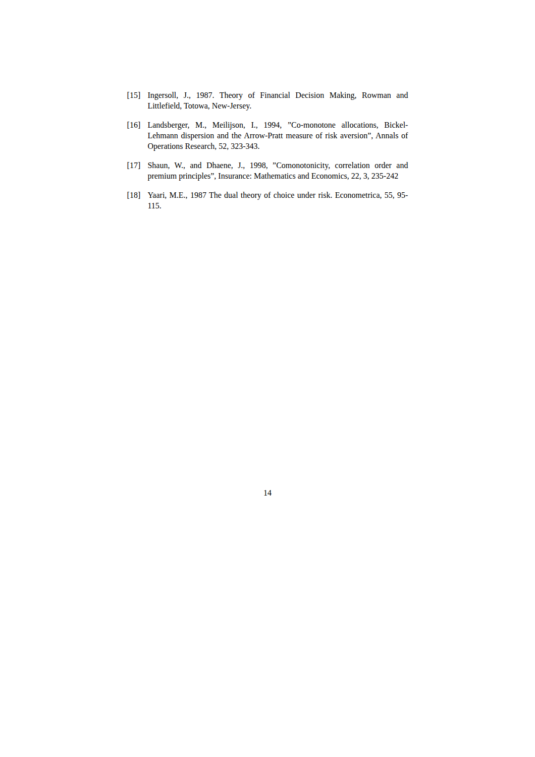[15] Ingersoll, J., 1987. Theory of Financial Decision Making, Rowman and Littlefield, Totowa, New-Jersey.
[16] Landsberger, M., Meilijson, I., 1994, ”Co-monotone allocations, Bickel-Lehmann dispersion and the Arrow-Pratt measure of risk aversion”, Annals of Operations Research, 52, 323-343.
[17] Shaun, W., and Dhaene, J., 1998, ”Comonotonicity, correlation order and premium principles”, Insurance: Mathematics and Economics, 22, 3, 235-242
[18] Yaari, M.E., 1987 The dual theory of choice under risk. Econometrica, 55, 95-115.
14